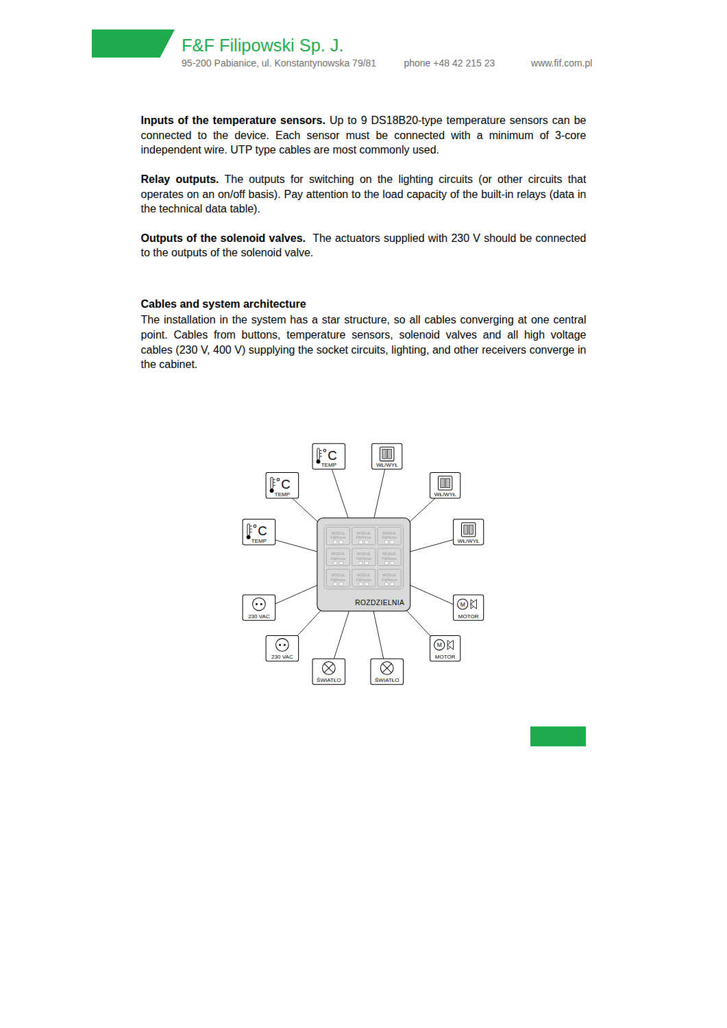F&F Filipowski Sp. J.
95-200 Pabianice, ul. Konstantynowska 79/81 phone +48 42 215 23 www.fif.com.pl
Inputs of the temperature sensors. Up to 9 DS18B20-type temperature sensors can be connected to the device. Each sensor must be connected with a minimum of 3-core independent wire. UTP type cables are most commonly used.
Relay outputs. The outputs for switching on the lighting circuits (or other circuits that operates on an on/off basis). Pay attention to the load capacity of the built-in relays (data in the technical data table).
Outputs of the solenoid valves. The actuators supplied with 230 V should be connected to the outputs of the solenoid valve.
Cables and system architecture
The installation in the system has a star structure, so all cables converging at one central point. Cables from buttons, temperature sensors, solenoid valves and all high voltage cables (230 V, 400 V) supplying the socket circuits, lighting, and other receivers converge in the cabinet.
MODUŁ F&Home MODUŁ F&Home MODUŁ F&Home MODUŁ F&Home MODUŁ F&Home MODUŁ F&Home MODUŁ F&Home MODUŁ F&Home MODUŁ F&Home ROZDZIELNIA C TEMP WŁ/WYŁ C TEMP WŁ/WYŁ C TEMP WŁ/WYŁ 230 VAC M MOTOR 230 VAC M MOTOR ŚWIATŁO ŚWIATŁO